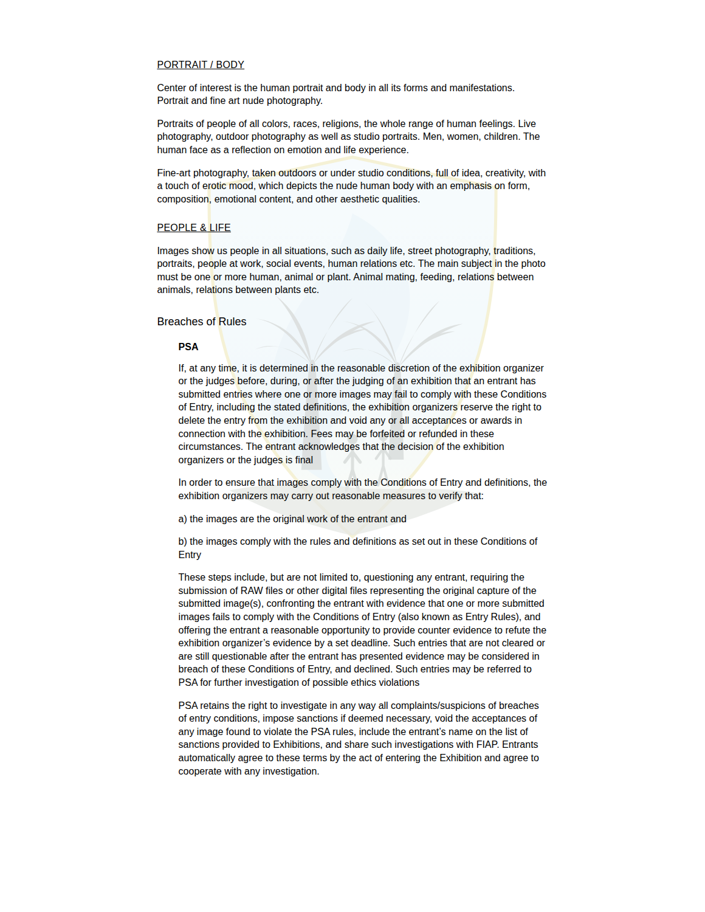PORTRAIT / BODY
Center of interest is the human portrait and body in all its forms and manifestations. Portrait and fine art nude photography.
Portraits of people of all colors, races, religions, the whole range of human feelings. Live photography, outdoor photography as well as studio portraits. Men, women, children. The human face as a reflection on emotion and life experience.
Fine-art photography, taken outdoors or under studio conditions, full of idea, creativity, with a touch of erotic mood, which depicts the nude human body with an emphasis on form, composition, emotional content, and other aesthetic qualities.
PEOPLE & LIFE
Images show us people in all situations, such as daily life, street photography, traditions, portraits, people at work, social events, human relations etc. The main subject in the photo must be one or more human, animal or plant. Animal mating, feeding, relations between animals, relations between plants etc.
Breaches of Rules
PSA
If, at any time, it is determined in the reasonable discretion of the exhibition organizer or the judges before, during, or after the judging of an exhibition that an entrant has submitted entries where one or more images may fail to comply with these Conditions of Entry, including the stated definitions, the exhibition organizers reserve the right to delete the entry from the exhibition and void any or all acceptances or awards in connection with the exhibition. Fees may be forfeited or refunded in these circumstances. The entrant acknowledges that the decision of the exhibition organizers or the judges is final
In order to ensure that images comply with the Conditions of Entry and definitions, the exhibition organizers may carry out reasonable measures to verify that:
a) the images are the original work of the entrant and
b) the images comply with the rules and definitions as set out in these Conditions of Entry
These steps include, but are not limited to, questioning any entrant, requiring the submission of RAW files or other digital files representing the original capture of the submitted image(s), confronting the entrant with evidence that one or more submitted images fails to comply with the Conditions of Entry (also known as Entry Rules), and offering the entrant a reasonable opportunity to provide counter evidence to refute the exhibition organizer’s evidence by a set deadline. Such entries that are not cleared or are still questionable after the entrant has presented evidence may be considered in breach of these Conditions of Entry, and declined. Such entries may be referred to PSA for further investigation of possible ethics violations
PSA retains the right to investigate in any way all complaints/suspicions of breaches of entry conditions, impose sanctions if deemed necessary, void the acceptances of any image found to violate the PSA rules, include the entrant’s name on the list of sanctions provided to Exhibitions, and share such investigations with FIAP. Entrants automatically agree to these terms by the act of entering the Exhibition and agree to cooperate with any investigation.